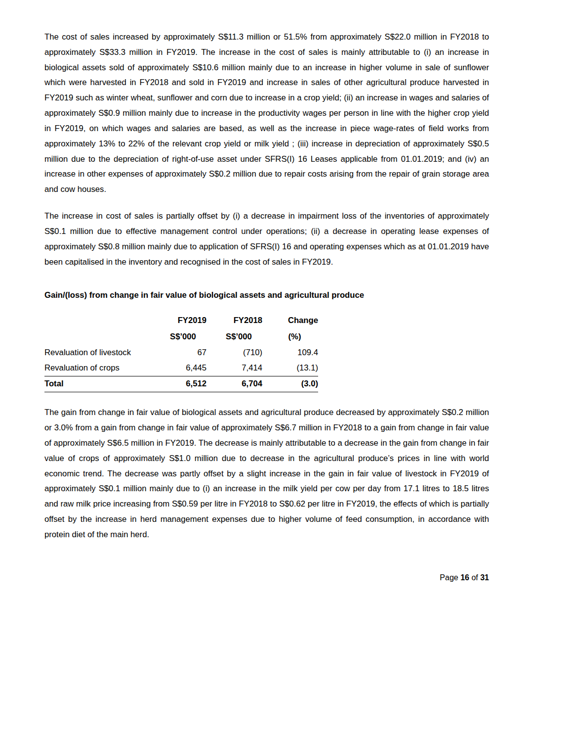The cost of sales increased by approximately S$11.3 million or 51.5% from approximately S$22.0 million in FY2018 to approximately S$33.3 million in FY2019. The increase in the cost of sales is mainly attributable to (i) an increase in biological assets sold of approximately S$10.6 million mainly due to an increase in higher volume in sale of sunflower which were harvested in FY2018 and sold in FY2019 and increase in sales of other agricultural produce harvested in FY2019 such as winter wheat, sunflower and corn due to increase in a crop yield; (ii) an increase in wages and salaries of approximately S$0.9 million mainly due to increase in the productivity wages per person in line with the higher crop yield in FY2019, on which wages and salaries are based, as well as the increase in piece wage-rates of field works from approximately 13% to 22% of the relevant crop yield or milk yield ; (iii) increase in depreciation of approximately S$0.5 million due to the depreciation of right-of-use asset under SFRS(I) 16 Leases applicable from 01.01.2019; and (iv) an increase in other expenses of approximately S$0.2 million due to repair costs arising from the repair of grain storage area and cow houses.
The increase in cost of sales is partially offset by (i) a decrease in impairment loss of the inventories of approximately S$0.1 million due to effective management control under operations; (ii) a decrease in operating lease expenses of approximately S$0.8 million mainly due to application of SFRS(I) 16 and operating expenses which as at 01.01.2019 have been capitalised in the inventory and recognised in the cost of sales in FY2019.
Gain/(loss) from change in fair value of biological assets and agricultural produce
| | FY2019 | FY2018 | Change |
| --- | --- | --- | --- |
| | S$’000 | S$’000 | (%) |
| Revaluation of livestock | 67 | (710) | 109.4 |
| Revaluation of crops | 6,445 | 7,414 | (13.1) |
| Total | 6,512 | 6,704 | (3.0) |
The gain from change in fair value of biological assets and agricultural produce decreased by approximately S$0.2 million or 3.0% from a gain from change in fair value of approximately S$6.7 million in FY2018 to a gain from change in fair value of approximately S$6.5 million in FY2019. The decrease is mainly attributable to a decrease in the gain from change in fair value of crops of approximately S$1.0 million due to decrease in the agricultural produce’s prices in line with world economic trend. The decrease was partly offset by a slight increase in the gain in fair value of livestock in FY2019 of approximately S$0.1 million mainly due to (i) an increase in the milk yield per cow per day from 17.1 litres to 18.5 litres and raw milk price increasing from S$0.59 per litre in FY2018 to S$0.62 per litre in FY2019, the effects of which is partially offset by the increase in herd management expenses due to higher volume of feed consumption, in accordance with protein diet of the main herd.
Page 16 of 31